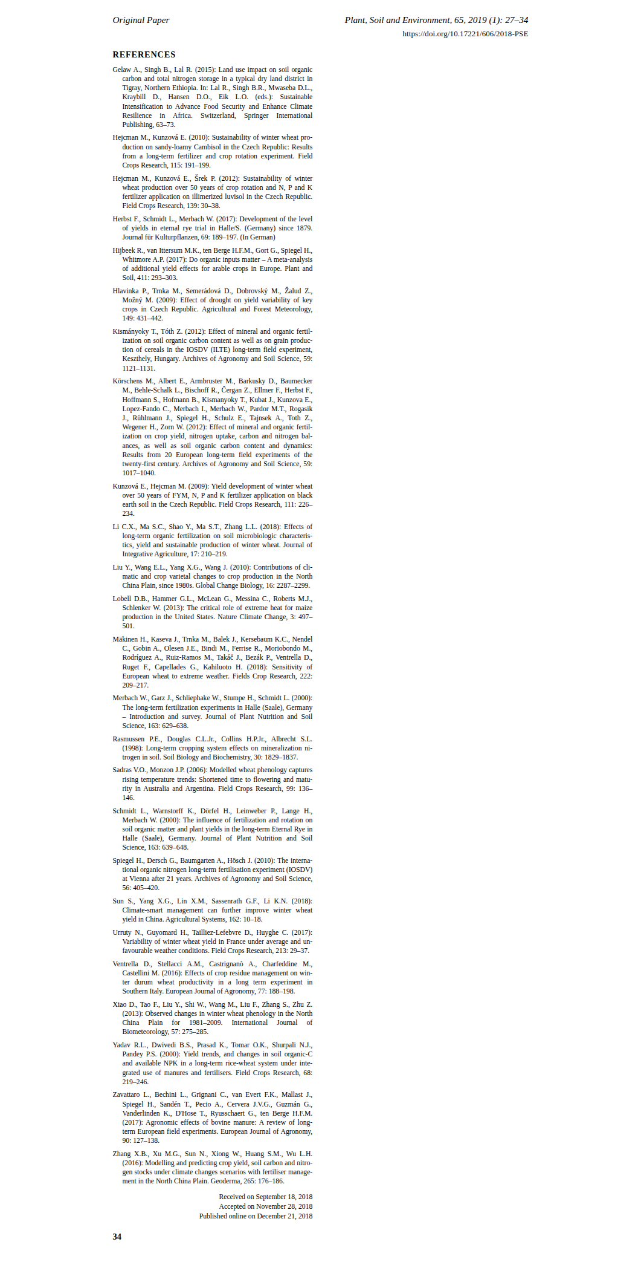Original Paper
Plant, Soil and Environment, 65, 2019 (1): 27–34
https://doi.org/10.17221/606/2018-PSE
References
Gelaw A., Singh B., Lal R. (2015): Land use impact on soil organic carbon and total nitrogen storage in a typical dry land district in Tigray, Northern Ethiopia. In: Lal R., Singh B.R., Mwaseba D.L., Kraybill D., Hansen D.O., Eik L.O. (eds.): Sustainable Intensification to Advance Food Security and Enhance Climate Resilience in Africa. Switzerland, Springer International Publishing, 63–73.
Hejcman M., Kunzová E. (2010): Sustainability of winter wheat production on sandy-loamy Cambisol in the Czech Republic: Results from a long-term fertilizer and crop rotation experiment. Field Crops Research, 115: 191–199.
Hejcman M., Kunzová E., Šrek P. (2012): Sustainability of winter wheat production over 50 years of crop rotation and N, P and K fertilizer application on illimerized luvisol in the Czech Republic. Field Crops Research, 139: 30–38.
Herbst F., Schmidt L., Merbach W. (2017): Development of the level of yields in eternal rye trial in Halle/S. (Germany) since 1879. Journal für Kulturpflanzen, 69: 189–197. (In German)
Hijbeek R., van Ittersum M.K., ten Berge H.F.M., Gort G., Spiegel H., Whitmore A.P. (2017): Do organic inputs matter – A meta-analysis of additional yield effects for arable crops in Europe. Plant and Soil, 411: 293–303.
Hlavinka P., Trnka M., Semerádová D., Dobrovský M., Žalud Z., Možný M. (2009): Effect of drought on yield variability of key crops in Czech Republic. Agricultural and Forest Meteorology, 149: 431–442.
Kismányoky T., Tóth Z. (2012): Effect of mineral and organic fertilization on soil organic carbon content as well as on grain production of cereals in the IOSDV (ILTE) long-term field experiment, Keszthely, Hungary. Archives of Agronomy and Soil Science, 59: 1121–1131.
Körschens M., Albert E., Armbruster M., Barkusky D., Baumecker M., Behle-Schalk L., Bischoff R., Čergan Z., Ellmer F., Herbst F., Hoffmann S., Hofmann B., Kismanyoky T., Kubat J., Kunzova E., Lopez-Fando C., Merbach I., Merbach W., Pardor M.T., Rogasik J., Rühlmann J., Spiegel H., Schulz E., Tajnsek A., Toth Z., Wegener H., Zorn W. (2012): Effect of mineral and organic fertilization on crop yield, nitrogen uptake, carbon and nitrogen balances, as well as soil organic carbon content and dynamics: Results from 20 European long-term field experiments of the twenty-first century. Archives of Agronomy and Soil Science, 59: 1017–1040.
Kunzová E., Hejcman M. (2009): Yield development of winter wheat over 50 years of FYM, N, P and K fertilizer application on black earth soil in the Czech Republic. Field Crops Research, 111: 226–234.
Li C.X., Ma S.C., Shao Y., Ma S.T., Zhang L.L. (2018): Effects of long-term organic fertilization on soil microbiologic characteristics, yield and sustainable production of winter wheat. Journal of Integrative Agriculture, 17: 210–219.
Liu Y., Wang E.L., Yang X.G., Wang J. (2010): Contributions of climatic and crop varietal changes to crop production in the North China Plain, since 1980s. Global Change Biology, 16: 2287–2299.
Lobell D.B., Hammer G.L., McLean G., Messina C., Roberts M.J., Schlenker W. (2013): The critical role of extreme heat for maize production in the United States. Nature Climate Change, 3: 497–501.
Mäkinen H., Kaseva J., Trnka M., Balek J., Kersebaum K.C., Nendel C., Gobin A., Olesen J.E., Bindi M., Ferrise R., Moriobondo M., Rodríguez A., Ruiz-Ramos M., Takáč J., Bezák P., Ventrella D., Ruget F., Capellades G., Kahiluoto H. (2018): Sensitivity of European wheat to extreme weather. Fields Crop Research, 222: 209–217.
Merbach W., Garz J., Schliephake W., Stumpe H., Schmidt L. (2000): The long-term fertilization experiments in Halle (Saale), Germany – Introduction and survey. Journal of Plant Nutrition and Soil Science, 163: 629–638.
Rasmussen P.E., Douglas C.L.Jr., Collins H.P.Jr., Albrecht S.L. (1998): Long-term cropping system effects on mineralization nitrogen in soil. Soil Biology and Biochemistry, 30: 1829–1837.
Sadras V.O., Monzon J.P. (2006): Modelled wheat phenology captures rising temperature trends: Shortened time to flowering and maturity in Australia and Argentina. Field Crops Research, 99: 136–146.
Schmidt L., Warnstorff K., Dörfel H., Leinweber P., Lange H., Merbach W. (2000): The influence of fertilization and rotation on soil organic matter and plant yields in the long-term Eternal Rye in Halle (Saale), Germany. Journal of Plant Nutrition and Soil Science, 163: 639–648.
Spiegel H., Dersch G., Baumgarten A., Hösch J. (2010): The international organic nitrogen long-term fertilisation experiment (IOSDV) at Vienna after 21 years. Archives of Agronomy and Soil Science, 56: 405–420.
Sun S., Yang X.G., Lin X.M., Sassenrath G.F., Li K.N. (2018): Climate-smart management can further improve winter wheat yield in China. Agricultural Systems, 162: 10–18.
Urruty N., Guyomard H., Tailliez-Lefebvre D., Huyghe C. (2017): Variability of winter wheat yield in France under average and unfavourable weather conditions. Field Crops Research, 213: 29–37.
Ventrella D., Stellacci A.M., Castrignanò A., Charfeddine M., Castellini M. (2016): Effects of crop residue management on winter durum wheat productivity in a long term experiment in Southern Italy. European Journal of Agronomy, 77: 188–198.
Xiao D., Tao F., Liu Y., Shi W., Wang M., Liu F., Zhang S., Zhu Z. (2013): Observed changes in winter wheat phenology in the North China Plain for 1981–2009. International Journal of Biometeorology, 57: 275–285.
Yadav R.L., Dwivedi B.S., Prasad K., Tomar O.K., Shurpali N.J., Pandey P.S. (2000): Yield trends, and changes in soil organic-C and available NPK in a long-term rice-wheat system under integrated use of manures and fertilisers. Field Crops Research, 68: 219–246.
Zavattaro L., Bechini L., Grignani C., van Evert F.K., Mallast J., Spiegel H., Sandén T., Pecio A., Cervera J.V.G., Guzmán G., Vanderlinden K., D'Hose T., Ryusschaert G., ten Berge H.F.M. (2017): Agronomic effects of bovine manure: A review of long-term European field experiments. European Journal of Agronomy, 90: 127–138.
Zhang X.B., Xu M.G., Sun N., Xiong W., Huang S.M., Wu L.H. (2016): Modelling and predicting crop yield, soil carbon and nitrogen stocks under climate changes scenarios with fertiliser management in the North China Plain. Geoderma, 265: 176–186.
Received on September 18, 2018
Accepted on November 28, 2018
Published online on December 21, 2018
34